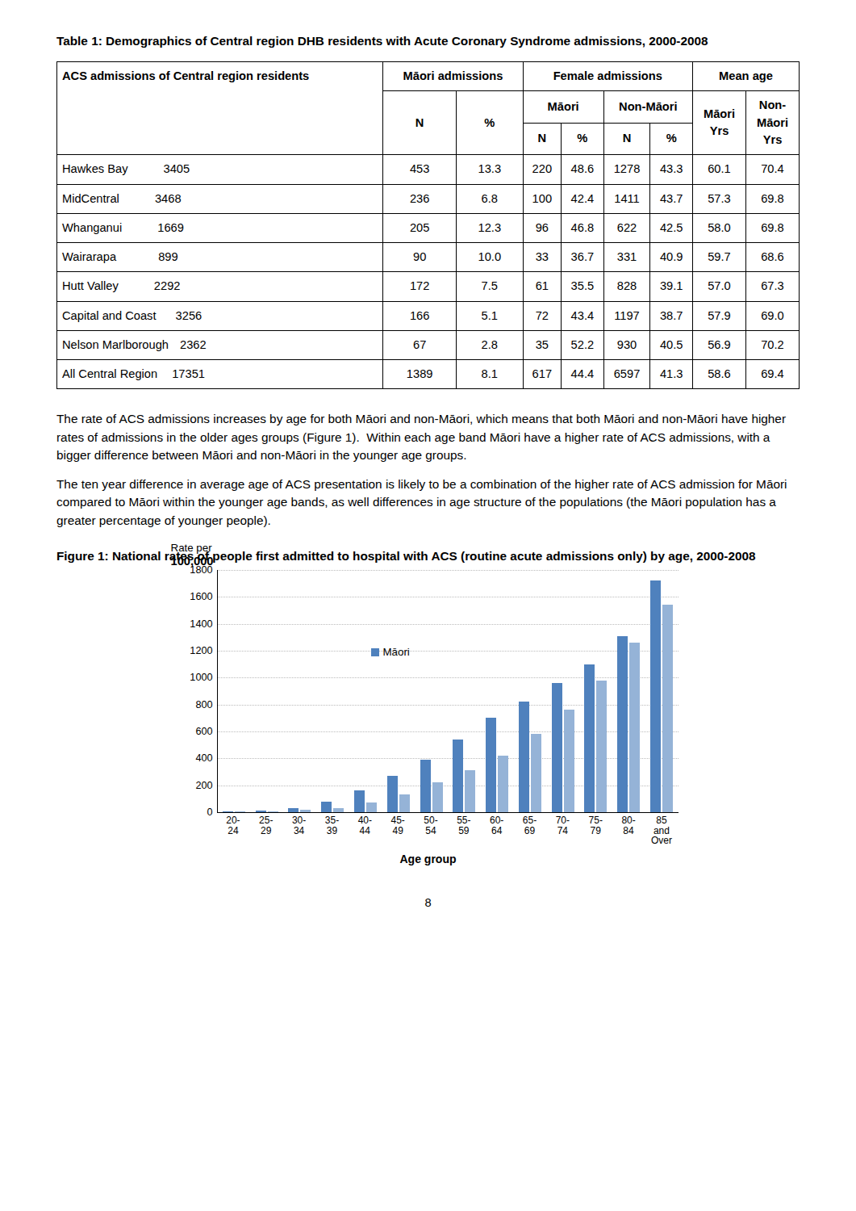Table 1: Demographics of Central region DHB residents with Acute Coronary Syndrome admissions, 2000-2008
| ACS admissions of Central region residents | Māori admissions | Female admissions | Mean age |
| --- | --- | --- | --- |
| N | % | Māori | Non-Māori | Māori Yrs | Non- Māori Yrs |
| N | % | N | % |
| Hawkes Bay 3405 | 453 | 13.3 | 220 | 48.6 | 1278 | 43.3 | 60.1 | 70.4 |
| MidCentral 3468 | 236 | 6.8 | 100 | 42.4 | 1411 | 43.7 | 57.3 | 69.8 |
| Whanganui 1669 | 205 | 12.3 | 96 | 46.8 | 622 | 42.5 | 58.0 | 69.8 |
| Wairarapa 899 | 90 | 10.0 | 33 | 36.7 | 331 | 40.9 | 59.7 | 68.6 |
| Hutt Valley 2292 | 172 | 7.5 | 61 | 35.5 | 828 | 39.1 | 57.0 | 67.3 |
| Capital and Coast 3256 | 166 | 5.1 | 72 | 43.4 | 1197 | 38.7 | 57.9 | 69.0 |
| Nelson Marlborough 2362 | 67 | 2.8 | 35 | 52.2 | 930 | 40.5 | 56.9 | 70.2 |
| All Central Region 17351 | 1389 | 8.1 | 617 | 44.4 | 6597 | 41.3 | 58.6 | 69.4 |
The rate of ACS admissions increases by age for both Māori and non-Māori, which means that both Māori and non-Māori have higher rates of admissions in the older ages groups (Figure 1). Within each age band Māori have a higher rate of ACS admissions, with a bigger difference between Māori and non-Māori in the younger age groups.
The ten year difference in average age of ACS presentation is likely to be a combination of the higher rate of ACS admission for Māori compared to Māori within the younger age bands, as well differences in age structure of the populations (the Māori population has a greater percentage of younger people).
Figure 1: National rates of people first admitted to hospital with ACS (routine acute admissions only) by age, 2000-2008
Rate per
100,000
1800
1600
1400
1200
1000
800
600
400
200
0
Māori
20-24 25-29 30-34 35-39 40-44 45-49 50-54 55-59 60-64 65-69 70-74 75-79 80-84 85 and Over
Age group
8